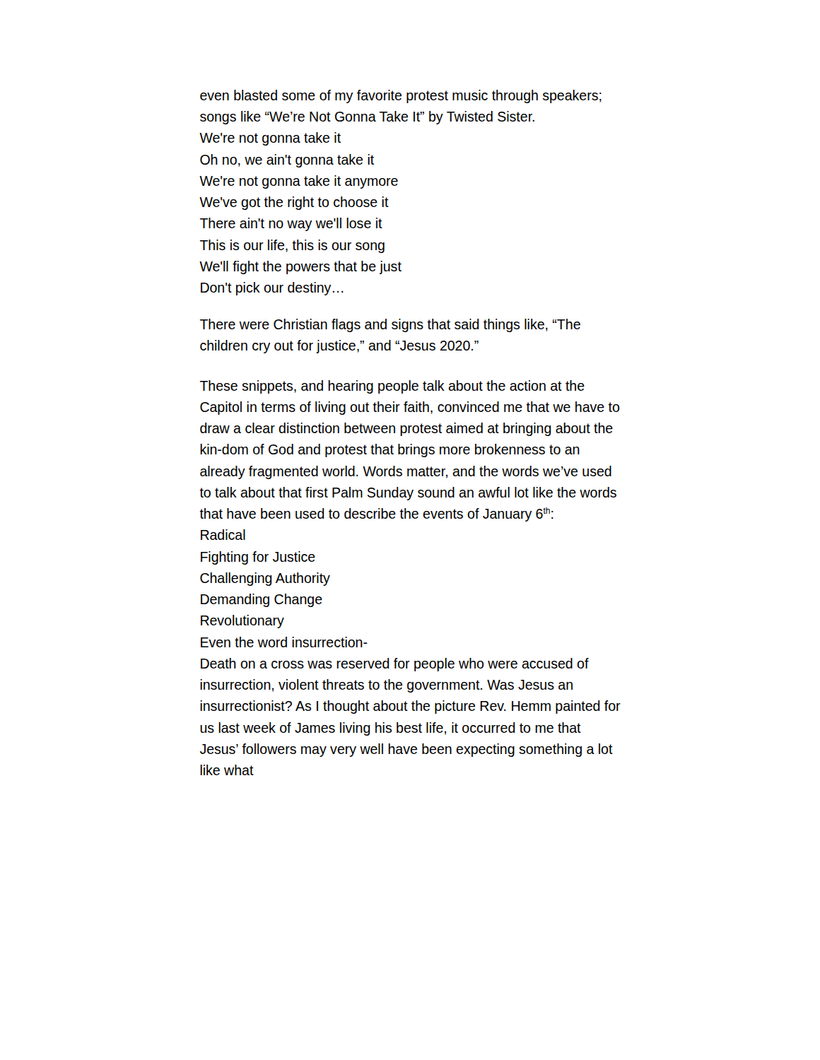even blasted some of my favorite protest music through speakers; songs like “We’re Not Gonna Take It” by Twisted Sister.
We're not gonna take it
Oh no, we ain't gonna take it
We're not gonna take it anymore
We've got the right to choose it
There ain't no way we'll lose it
This is our life, this is our song
We'll fight the powers that be just
Don't pick our destiny…
There were Christian flags and signs that said things like, “The children cry out for justice,” and “Jesus 2020.”
These snippets, and hearing people talk about the action at the Capitol in terms of living out their faith, convinced me that we have to draw a clear distinction between protest aimed at bringing about the kin-dom of God and protest that brings more brokenness to an already fragmented world. Words matter, and the words we’ve used to talk about that first Palm Sunday sound an awful lot like the words that have been used to describe the events of January 6th:
Radical
Fighting for Justice
Challenging Authority
Demanding Change
Revolutionary
Even the word insurrection-
Death on a cross was reserved for people who were accused of insurrection, violent threats to the government. Was Jesus an insurrectionist? As I thought about the picture Rev. Hemm painted for us last week of James living his best life, it occurred to me that Jesus’ followers may very well have been expecting something a lot like what